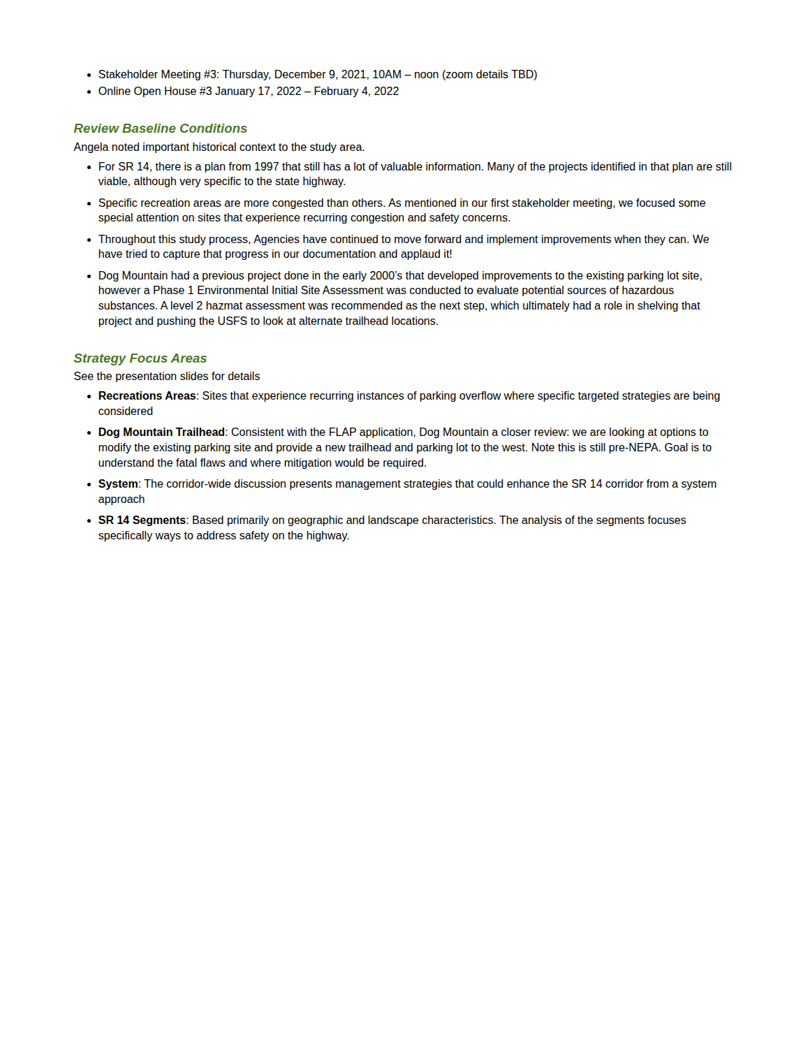Stakeholder Meeting #3: Thursday, December 9, 2021, 10AM – noon (zoom details TBD)
Online Open House #3 January 17, 2022 – February 4, 2022
Review Baseline Conditions
Angela noted important historical context to the study area.
For SR 14, there is a plan from 1997 that still has a lot of valuable information. Many of the projects identified in that plan are still viable, although very specific to the state highway.
Specific recreation areas are more congested than others. As mentioned in our first stakeholder meeting, we focused some special attention on sites that experience recurring congestion and safety concerns.
Throughout this study process, Agencies have continued to move forward and implement improvements when they can. We have tried to capture that progress in our documentation and applaud it!
Dog Mountain had a previous project done in the early 2000’s that developed improvements to the existing parking lot site, however a Phase 1 Environmental Initial Site Assessment was conducted to evaluate potential sources of hazardous substances. A level 2 hazmat assessment was recommended as the next step, which ultimately had a role in shelving that project and pushing the USFS to look at alternate trailhead locations.
Strategy Focus Areas
See the presentation slides for details
Recreations Areas: Sites that experience recurring instances of parking overflow where specific targeted strategies are being considered
Dog Mountain Trailhead: Consistent with the FLAP application, Dog Mountain a closer review: we are looking at options to modify the existing parking site and provide a new trailhead and parking lot to the west. Note this is still pre-NEPA. Goal is to understand the fatal flaws and where mitigation would be required.
System: The corridor-wide discussion presents management strategies that could enhance the SR 14 corridor from a system approach
SR 14 Segments: Based primarily on geographic and landscape characteristics. The analysis of the segments focuses specifically ways to address safety on the highway.